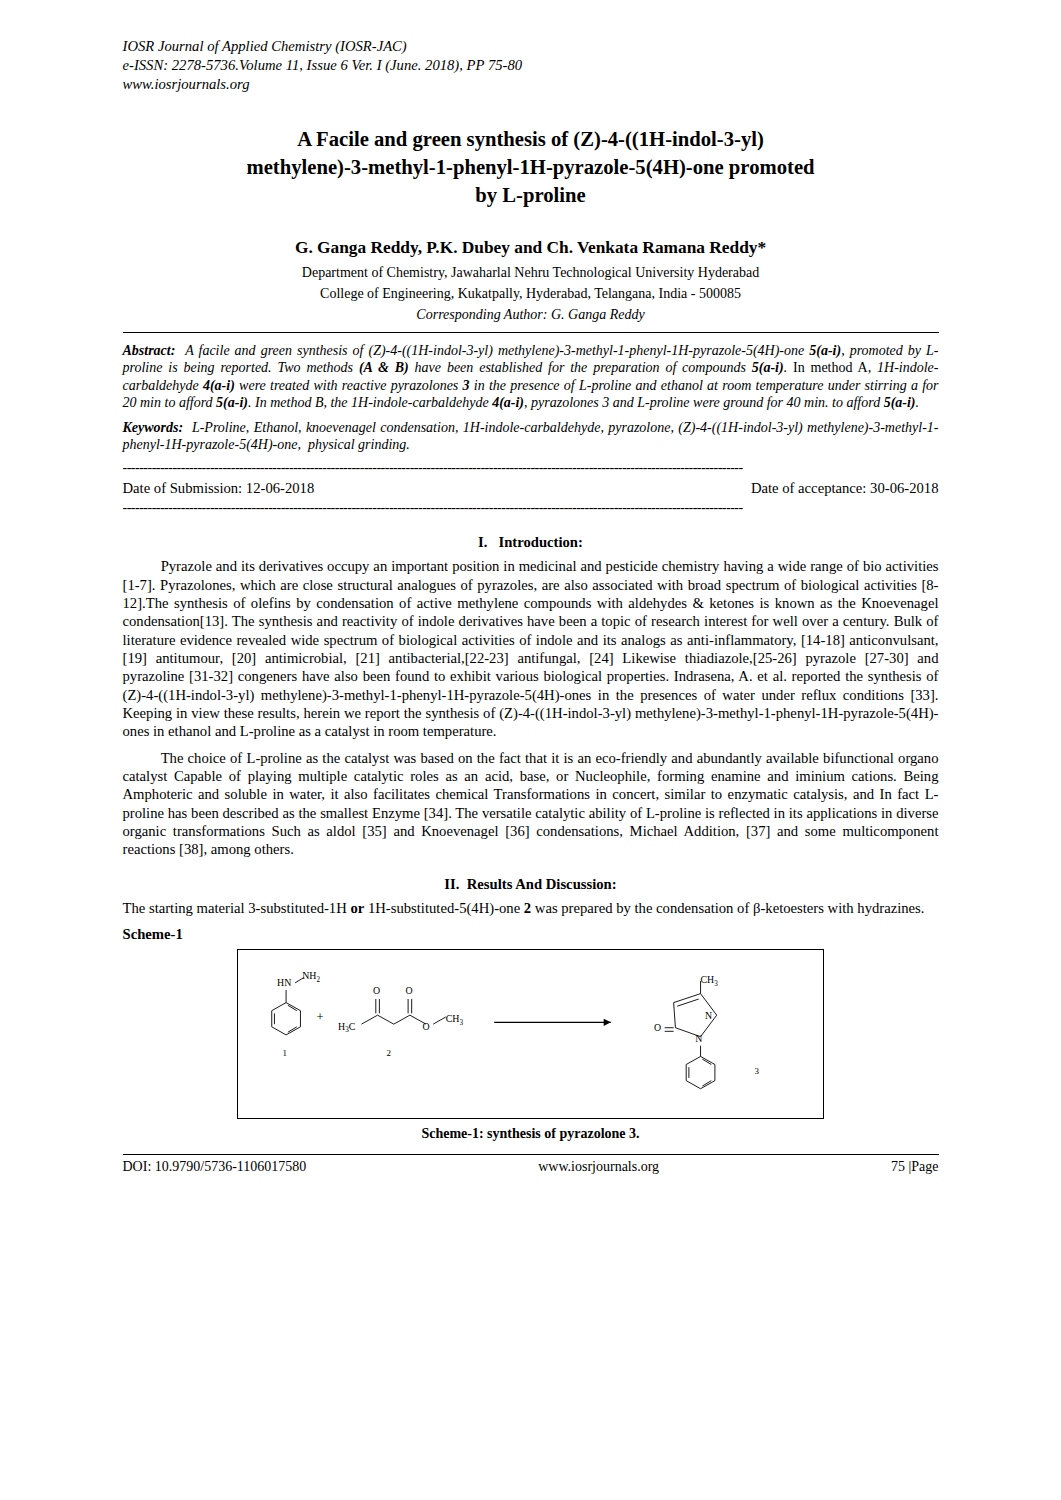IOSR Journal of Applied Chemistry (IOSR-JAC)
e-ISSN: 2278-5736.Volume 11, Issue 6 Ver. I (June. 2018), PP 75-80
www.iosrjournals.org
A Facile and green synthesis of (Z)-4-((1H-indol-3-yl)
methylene)-3-methyl-1-phenyl-1H-pyrazole-5(4H)-one promoted
by L-proline
G. Ganga Reddy, P.K. Dubey and Ch. Venkata Ramana Reddy*
Department of Chemistry, Jawaharlal Nehru Technological University Hyderabad
College of Engineering, Kukatpally, Hyderabad, Telangana, India - 500085
Corresponding Author: G. Ganga Reddy
Abstract: A facile and green synthesis of (Z)-4-((1H-indol-3-yl) methylene)-3-methyl-1-phenyl-1H-pyrazole-5(4H)-one 5(a-i), promoted by L-proline is being reported. Two methods (A & B) have been established for the preparation of compounds 5(a-i). In method A, 1H-indole-carbaldehyde 4(a-i) were treated with reactive pyrazolones 3 in the presence of L-proline and ethanol at room temperature under stirring a for 20 min to afford 5(a-i). In method B, the 1H-indole-carbaldehyde 4(a-i), pyrazolones 3 and L-proline were ground for 40 min. to afford 5(a-i).
Keywords: L-Proline, Ethanol, knoevenagel condensation, 1H-indole-carbaldehyde, pyrazolone, (Z)-4-((1H-indol-3-yl) methylene)-3-methyl-1-phenyl-1H-pyrazole-5(4H)-one, physical grinding.
-----------------------------------------------------------------------------------------------------------------------------------------------------
Date of Submission: 12-06-2018 Date of acceptance: 30-06-2018
-----------------------------------------------------------------------------------------------------------------------------------------------------
I. Introduction:
Pyrazole and its derivatives occupy an important position in medicinal and pesticide chemistry having a wide range of bio activities [1-7]. Pyrazolones, which are close structural analogues of pyrazoles, are also associated with broad spectrum of biological activities [8-12].The synthesis of olefins by condensation of active methylene compounds with aldehydes & ketones is known as the Knoevenagel condensation[13]. The synthesis and reactivity of indole derivatives have been a topic of research interest for well over a century. Bulk of literature evidence revealed wide spectrum of biological activities of indole and its analogs as anti-inflammatory, [14-18] anticonvulsant, [19] antitumour, [20] antimicrobial, [21] antibacterial,[22-23] antifungal, [24] Likewise thiadiazole,[25-26] pyrazole [27-30] and pyrazoline [31-32] congeners have also been found to exhibit various biological properties. Indrasena, A. et al. reported the synthesis of (Z)-4-((1H-indol-3-yl) methylene)-3-methyl-1-phenyl-1H-pyrazole-5(4H)-ones in the presences of water under reflux conditions [33]. Keeping in view these results, herein we report the synthesis of (Z)-4-((1H-indol-3-yl) methylene)-3-methyl-1-phenyl-1H-pyrazole-5(4H)-ones in ethanol and L-proline as a catalyst in room temperature.
The choice of L-proline as the catalyst was based on the fact that it is an eco-friendly and abundantly available bifunctional organo catalyst Capable of playing multiple catalytic roles as an acid, base, or Nucleophile, forming enamine and iminium cations. Being Amphoteric and soluble in water, it also facilitates chemical Transformations in concert, similar to enzymatic catalysis, and In fact L-proline has been described as the smallest Enzyme [34]. The versatile catalytic ability of L-proline is reflected in its applications in diverse organic transformations Such as aldol [35] and Knoevenagel [36] condensations, Michael Addition, [37] and some multicomponent reactions [38], among others.
II. Results And Discussion:
The starting material 3-substituted-1H or 1H-substituted-5(4H)-one 2 was prepared by the condensation of β-ketoesters with hydrazines.
Scheme-1
HN NH2 1 + H3C O O O CH3 2 CH3 N N O 3
Scheme-1: synthesis of pyrazolone 3.
DOI: 10.9790/5736-1106017580 www.iosrjournals.org 75 |Page